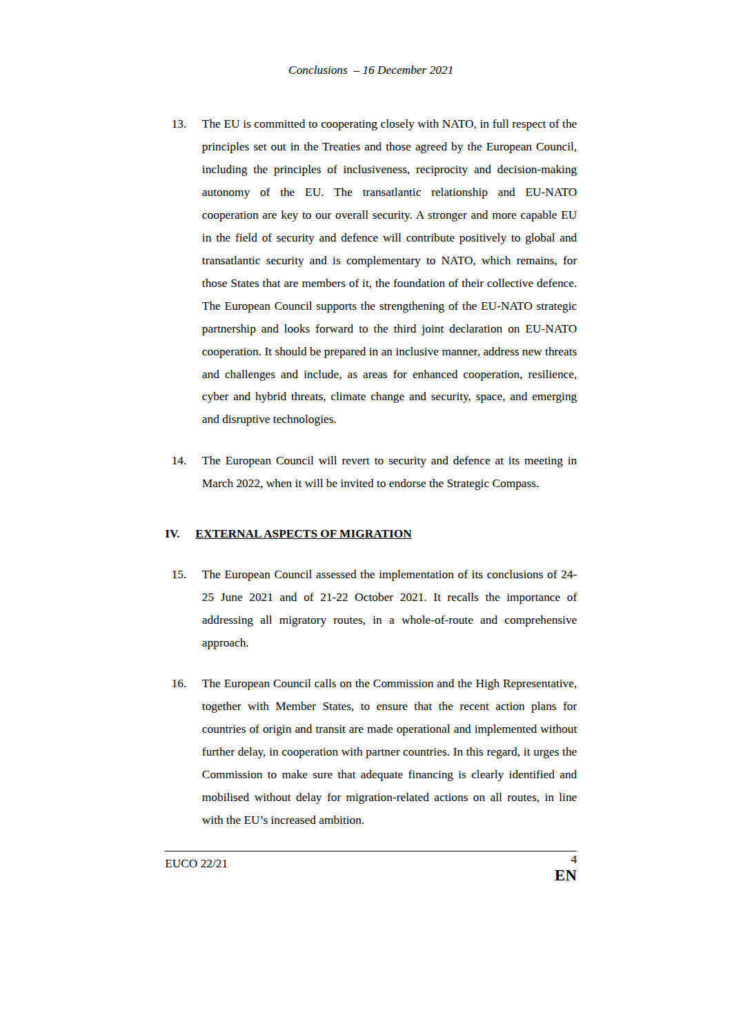Conclusions – 16 December 2021
The EU is committed to cooperating closely with NATO, in full respect of the principles set out in the Treaties and those agreed by the European Council, including the principles of inclusiveness, reciprocity and decision-making autonomy of the EU. The transatlantic relationship and EU-NATO cooperation are key to our overall security. A stronger and more capable EU in the field of security and defence will contribute positively to global and transatlantic security and is complementary to NATO, which remains, for those States that are members of it, the foundation of their collective defence. The European Council supports the strengthening of the EU-NATO strategic partnership and looks forward to the third joint declaration on EU-NATO cooperation. It should be prepared in an inclusive manner, address new threats and challenges and include, as areas for enhanced cooperation, resilience, cyber and hybrid threats, climate change and security, space, and emerging and disruptive technologies.
The European Council will revert to security and defence at its meeting in March 2022, when it will be invited to endorse the Strategic Compass.
IV. External aspects of migration
The European Council assessed the implementation of its conclusions of 24-25 June 2021 and of 21-22 October 2021. It recalls the importance of addressing all migratory routes, in a whole-of-route and comprehensive approach.
The European Council calls on the Commission and the High Representative, together with Member States, to ensure that the recent action plans for countries of origin and transit are made operational and implemented without further delay, in cooperation with partner countries. In this regard, it urges the Commission to make sure that adequate financing is clearly identified and mobilised without delay for migration-related actions on all routes, in line with the EU’s increased ambition.
EUCO 22/21
4 EN